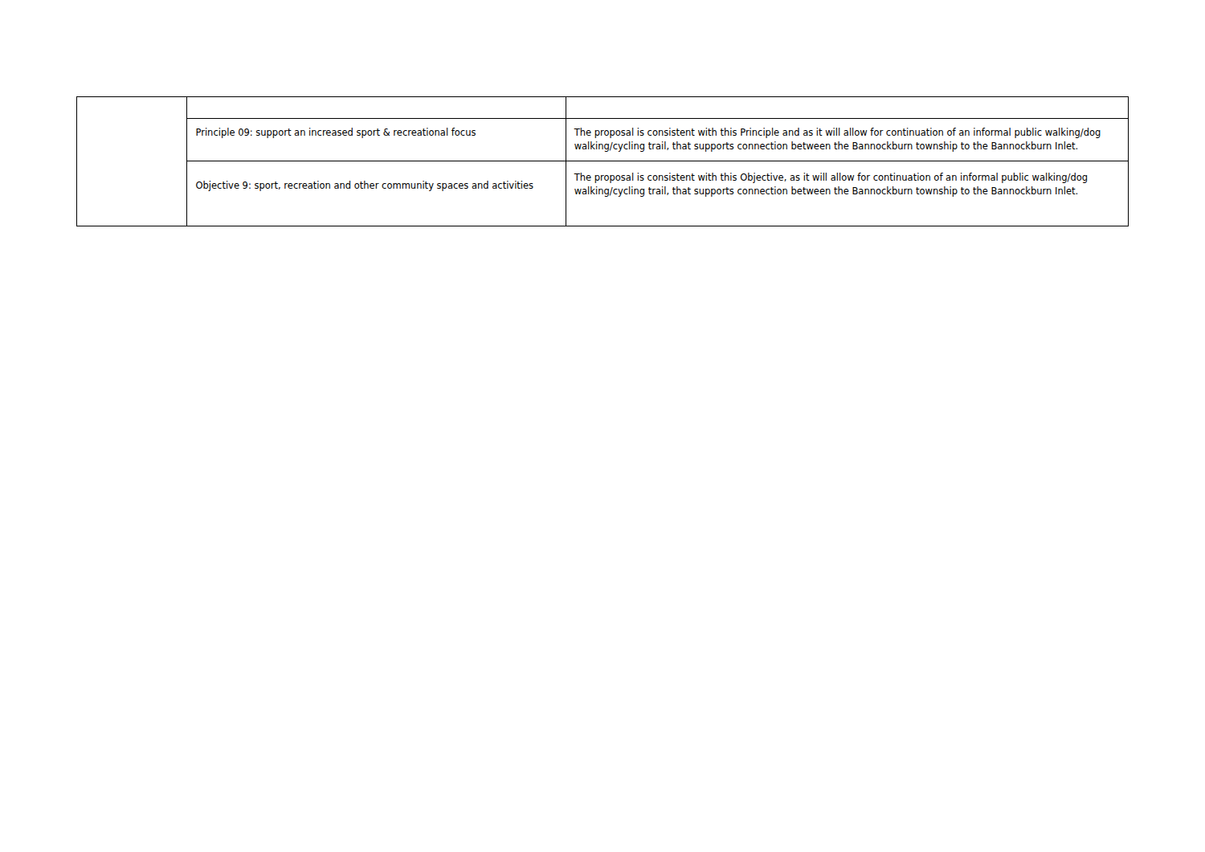| | Principle 09: support an increased sport & recreational focus | The proposal is consistent with this Principle and as it will allow for continuation of an informal public walking/dog walking/cycling trail, that supports connection between the Bannockburn township to the Bannockburn Inlet. |
| | Objective 9: sport, recreation and other community spaces and activities | The proposal is consistent with this Objective, as it will allow for continuation of an informal public walking/dog walking/cycling trail, that supports connection between the Bannockburn township to the Bannockburn Inlet. |